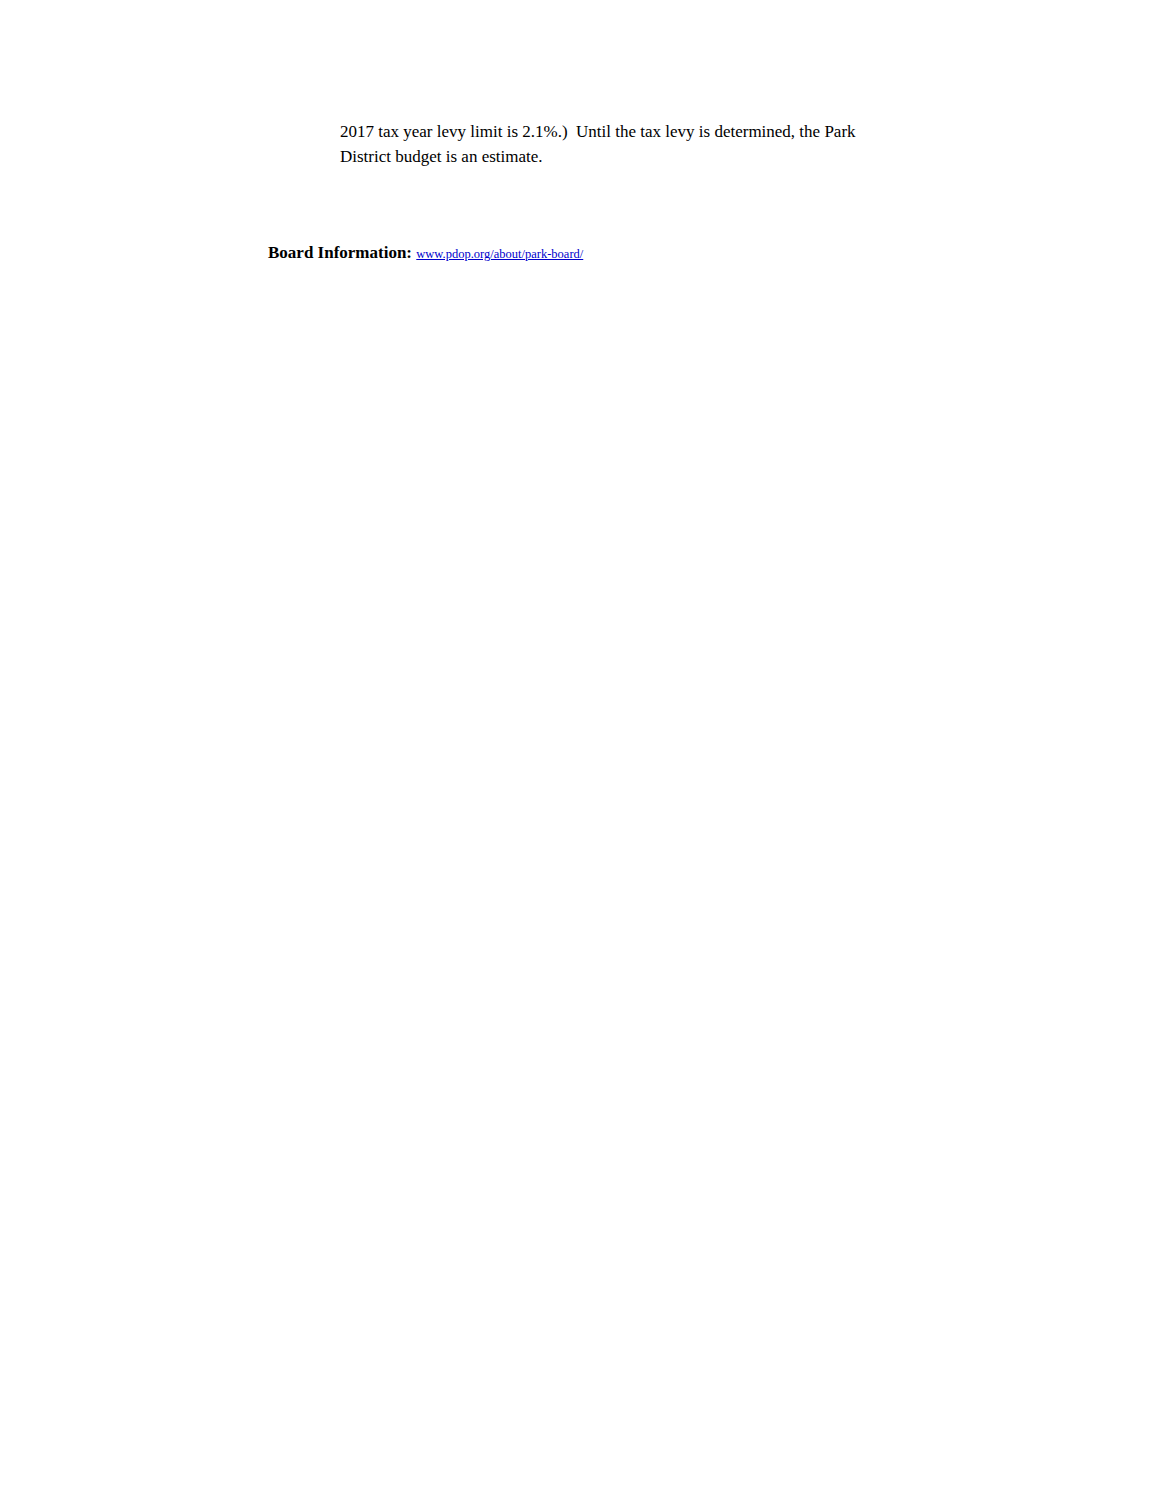2017 tax year levy limit is 2.1%.) Until the tax levy is determined, the Park District budget is an estimate.
Board Information: www.pdop.org/about/park-board/